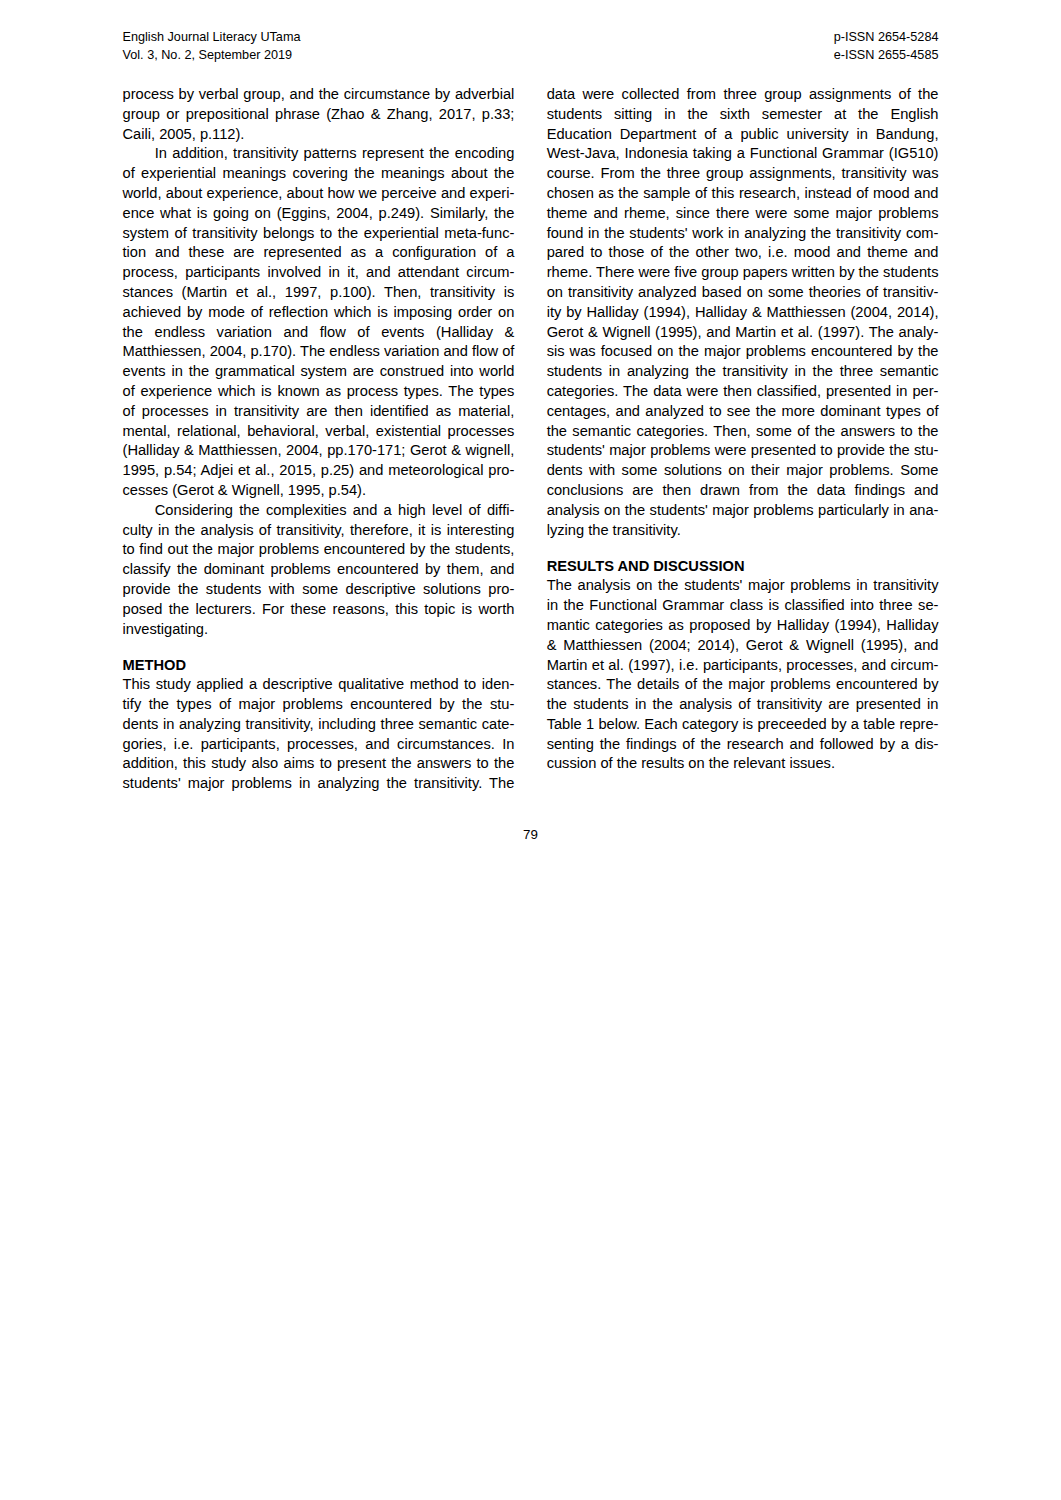English Journal Literacy UTama
Vol. 3, No. 2, September 2019
p-ISSN 2654-5284
e-ISSN 2655-4585
process by verbal group, and the circumstance by adverbial group or prepositional phrase (Zhao & Zhang, 2017, p.33; Caili, 2005, p.112).
In addition, transitivity patterns represent the encoding of experiential meanings covering the meanings about the world, about experience, about how we perceive and experience what is going on (Eggins, 2004, p.249). Similarly, the system of transitivity belongs to the experiential meta-function and these are represented as a configuration of a process, participants involved in it, and attendant circumstances (Martin et al., 1997, p.100). Then, transitivity is achieved by mode of reflection which is imposing order on the endless variation and flow of events (Halliday & Matthiessen, 2004, p.170). The endless variation and flow of events in the grammatical system are construed into world of experience which is known as process types. The types of processes in transitivity are then identified as material, mental, relational, behavioral, verbal, existential processes (Halliday & Matthiessen, 2004, pp.170-171; Gerot & wignell, 1995, p.54; Adjei et al., 2015, p.25) and meteorological processes (Gerot & Wignell, 1995, p.54).
Considering the complexities and a high level of difficulty in the analysis of transitivity, therefore, it is interesting to find out the major problems encountered by the students, classify the dominant problems encountered by them, and provide the students with some descriptive solutions proposed the lecturers. For these reasons, this topic is worth investigating.
Method
This study applied a descriptive qualitative method to identify the types of major problems encountered by the students in analyzing transitivity, including three semantic categories, i.e. participants, processes, and circumstances. In addition, this study also aims to present the answers to the students' major problems in analyzing the transitivity. The data were collected from three group assignments of the students sitting in the sixth semester at the English Education Department of a public university in Bandung, West-Java, Indonesia taking a Functional Grammar (IG510) course. From the three group assignments, transitivity was chosen as the sample of this research, instead of mood and theme and rheme, since there were some major problems found in the students' work in analyzing the transitivity compared to those of the other two, i.e. mood and theme and rheme. There were five group papers written by the students on transitivity analyzed based on some theories of transitivity by Halliday (1994), Halliday & Matthiessen (2004, 2014), Gerot & Wignell (1995), and Martin et al. (1997). The analysis was focused on the major problems encountered by the students in analyzing the transitivity in the three semantic categories. The data were then classified, presented in percentages, and analyzed to see the more dominant types of the semantic categories. Then, some of the answers to the students' major problems were presented to provide the students with some solutions on their major problems. Some conclusions are then drawn from the data findings and analysis on the students' major problems particularly in analyzing the transitivity.
Results and Discussion
The analysis on the students' major problems in transitivity in the Functional Grammar class is classified into three semantic categories as proposed by Halliday (1994), Halliday & Matthiessen (2004; 2014), Gerot & Wignell (1995), and Martin et al. (1997), i.e. participants, processes, and circumstances. The details of the major problems encountered by the students in the analysis of transitivity are presented in Table 1 below. Each category is preceeded by a table representing the findings of the research and followed by a discussion of the results on the relevant issues.
79